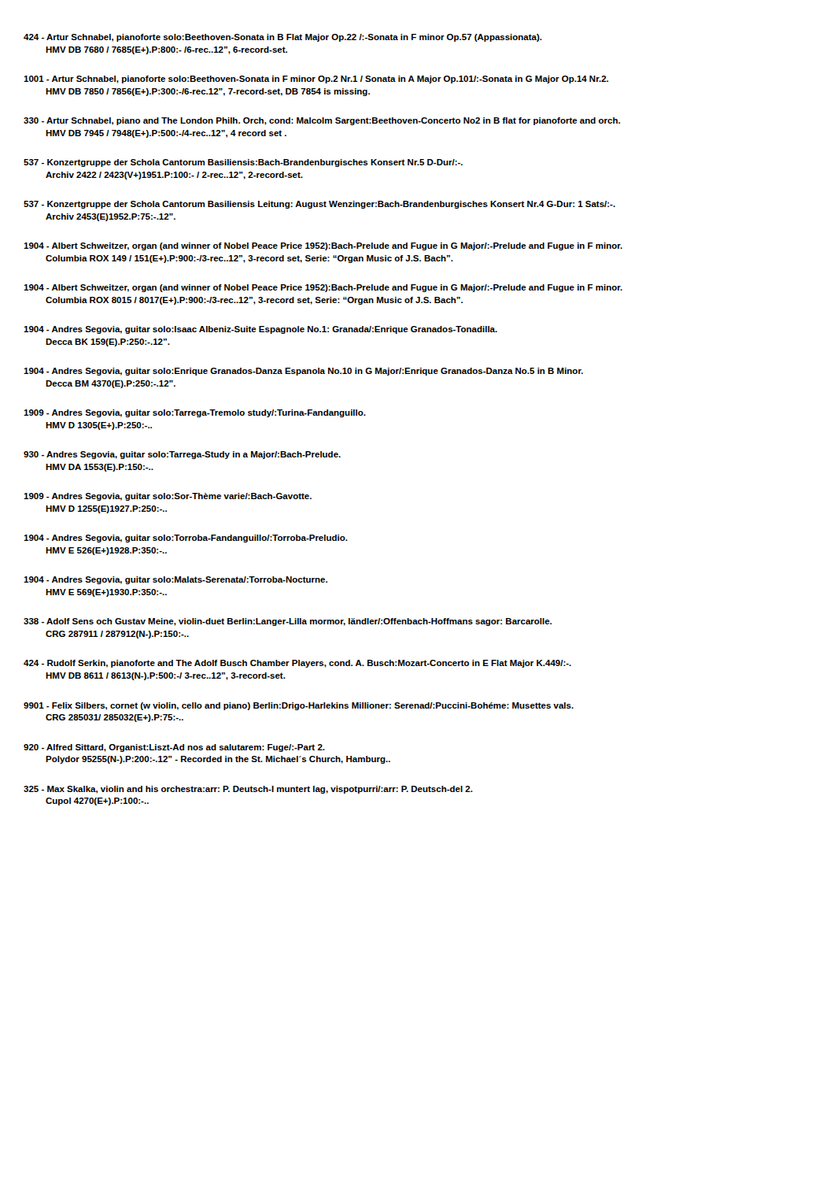424 - Artur Schnabel, pianoforte solo:Beethoven-Sonata in B Flat Major Op.22 /:-Sonata in F minor Op.57 (Appassionata).
HMV DB 7680 / 7685(E+).P:800:- /6-rec..12”, 6-record-set.
1001 - Artur Schnabel, pianoforte solo:Beethoven-Sonata in F minor Op.2 Nr.1 / Sonata in A Major Op.101/:-Sonata in G Major Op.14 Nr.2.
HMV DB 7850 / 7856(E+).P:300:-/6-rec.12”, 7-record-set, DB 7854 is missing.
330 - Artur Schnabel, piano and The London Philh. Orch, cond: Malcolm Sargent:Beethoven-Concerto No2 in B flat for pianoforte and orch.
HMV DB 7945 / 7948(E+).P:500:-/4-rec..12”, 4 record set .
537 - Konzertgruppe der Schola Cantorum Basiliensis:Bach-Brandenburgisches Konsert Nr.5 D-Dur/:-.
Archiv 2422 / 2423(V+)1951.P:100:- / 2-rec..12”, 2-record-set.
537 - Konzertgruppe der Schola Cantorum Basiliensis Leitung: August Wenzinger:Bach-Brandenburgisches Konsert Nr.4 G-Dur: 1 Sats/:-.
Archiv 2453(E)1952.P:75:-.12”.
1904 - Albert Schweitzer, organ (and winner of Nobel Peace Price 1952):Bach-Prelude and Fugue in G Major/:-Prelude and Fugue in F minor.
Columbia ROX 149 / 151(E+).P:900:-/3-rec..12”, 3-record set, Serie: “Organ Music of J.S. Bach”.
1904 - Albert Schweitzer, organ (and winner of Nobel Peace Price 1952):Bach-Prelude and Fugue in G Major/:-Prelude and Fugue in F minor.
Columbia ROX 8015 / 8017(E+).P:900:-/3-rec..12”, 3-record set, Serie: “Organ Music of J.S. Bach”.
1904 - Andres Segovia, guitar solo:Isaac Albeniz-Suite Espagnole No.1: Granada/:Enrique Granados-Tonadilla.
Decca BK 159(E).P:250:-.12”.
1904 - Andres Segovia, guitar solo:Enrique Granados-Danza Espanola No.10 in G Major/:Enrique Granados-Danza No.5 in B Minor.
Decca BM 4370(E).P:250:-.12”.
1909 - Andres Segovia, guitar solo:Tarrega-Tremolo study/:Turina-Fandanguillo.
HMV D 1305(E+).P:250:-..
930 - Andres Segovia, guitar solo:Tarrega-Study in a Major/:Bach-Prelude.
HMV DA 1553(E).P:150:-..
1909 - Andres Segovia, guitar solo:Sor-Thème varie/:Bach-Gavotte.
HMV D 1255(E)1927.P:250:-..
1904 - Andres Segovia, guitar solo:Torroba-Fandanguillo/:Torroba-Preludio.
HMV E 526(E+)1928.P:350:-..
1904 - Andres Segovia, guitar solo:Malats-Serenata/:Torroba-Nocturne.
HMV E 569(E+)1930.P:350:-..
338 - Adolf Sens och Gustav Meine, violin-duet Berlin:Langer-Lilla mormor, ländler/:Offenbach-Hoffmans sagor: Barcarolle.
CRG 287911 / 287912(N-).P:150:-..
424 - Rudolf Serkin, pianoforte and The Adolf Busch Chamber Players, cond. A. Busch:Mozart-Concerto in E Flat Major K.449/:-.
HMV DB 8611 / 8613(N-).P:500:-/ 3-rec..12”, 3-record-set.
9901 - Felix Silbers, cornet (w violin, cello and piano) Berlin:Drigo-Harlekins Millioner: Serenad/:Puccini-Bohéme: Musettes vals.
CRG 285031/ 285032(E+).P:75:-..
920 - Alfred Sittard, Organist:Liszt-Ad nos ad salutarem: Fuge/:-Part 2.
Polydor 95255(N-).P:200:-.12” - Recorded in the St. Michael´s Church, Hamburg..
325 - Max Skalka, violin and his orchestra:arr: P. Deutsch-I muntert lag, vispotpurri/:arr: P. Deutsch-del 2.
Cupol 4270(E+).P:100:-..